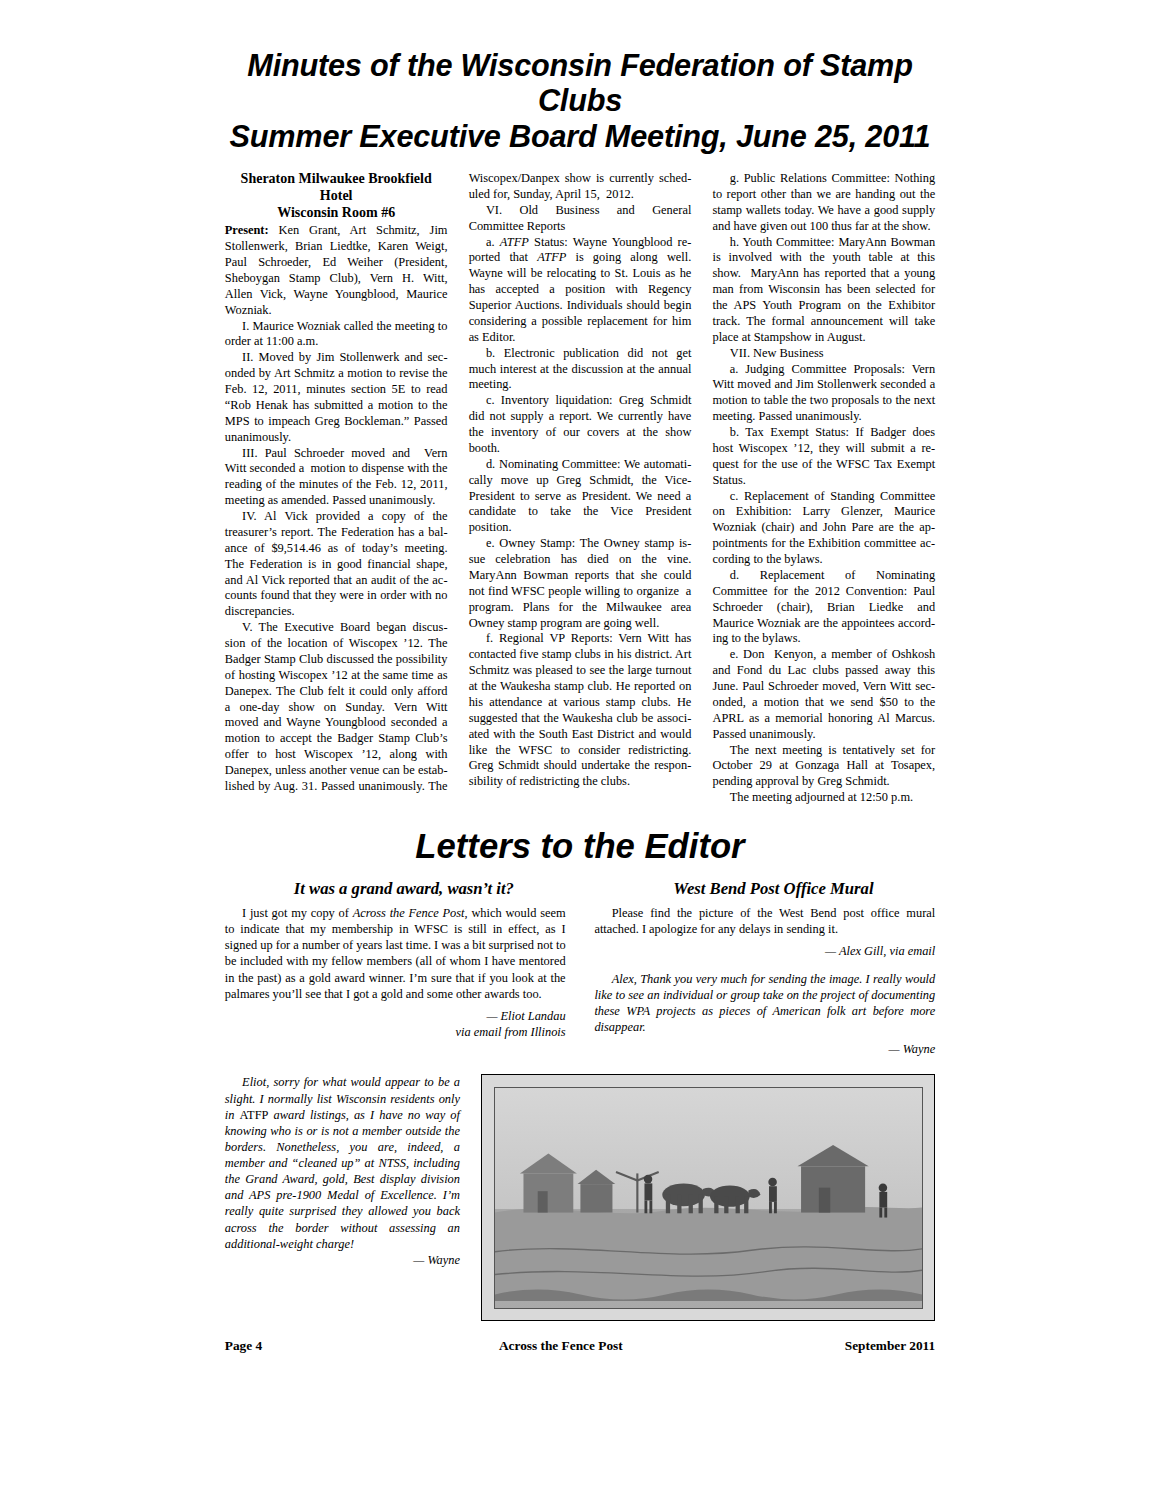Minutes of the Wisconsin Federation of Stamp Clubs
Summer Executive Board Meeting, June 25, 2011
Sheraton Milwaukee Brookfield Hotel
Wisconsin Room #6
Present: Ken Grant, Art Schmitz, Jim Stollenwerk, Brian Liedtke, Karen Weigt, Paul Schroeder, Ed Weiher (President, Sheboygan Stamp Club), Vern H. Witt, Allen Vick, Wayne Youngblood, Maurice Wozniak.
I. Maurice Wozniak called the meeting to order at 11:00 a.m.
II. Moved by Jim Stollenwerk and seconded by Art Schmitz a motion to revise the Feb. 12, 2011, minutes section 5E to read “Rob Henak has submitted a motion to the MPS to impeach Greg Bockleman.” Passed unanimously.
III. Paul Schroeder moved and Vern Witt seconded a motion to dispense with the reading of the minutes of the Feb. 12, 2011, meeting as amended. Passed unanimously.
IV. Al Vick provided a copy of the treasurer’s report. The Federation has a balance of $9,514.46 as of today’s meeting. The Federation is in good financial shape, and Al Vick reported that an audit of the accounts found that they were in order with no discrepancies.
V. The Executive Board began discussion of the location of Wiscopex ’12. The Badger Stamp Club discussed the possibility of hosting Wiscopex ’12 at the same time as Danepex. The Club felt it could only afford a one-day show on Sunday. Vern Witt moved and Wayne Youngblood seconded a motion to accept the Badger Stamp Club’s offer to host Wiscopex ’12, along with Danepex, unless another venue can be established by Aug. 31. Passed unanimously. The Wiscopex/Danpex show is currently scheduled for, Sunday, April 15, 2012.
VI. Old Business and General Committee Reports
a. ATFP Status: Wayne Youngblood reported that ATFP is going along well. Wayne will be relocating to St. Louis as he has accepted a position with Regency Superior Auctions. Individuals should begin considering a possible replacement for him as Editor.
b. Electronic publication did not get much interest at the discussion at the annual meeting.
c. Inventory liquidation: Greg Schmidt did not supply a report. We currently have the inventory of our covers at the show booth.
d. Nominating Committee: We automatically move up Greg Schmidt, the Vice-President to serve as President. We need a candidate to take the Vice President position.
e. Owney Stamp: The Owney stamp issue celebration has died on the vine. MaryAnn Bowman reports that she could not find WFSC people willing to organize a program. Plans for the Milwaukee area Owney stamp program are going well.
f. Regional VP Reports: Vern Witt has contacted five stamp clubs in his district. Art Schmitz was pleased to see the large turnout at the Waukesha stamp club. He reported on his attendance at various stamp clubs. He suggested that the Waukesha club be associated with the South East District and would like the WFSC to consider redistricting. Greg Schmidt should undertake the responsibility of redistricting the clubs.
g. Public Relations Committee: Nothing to report other than we are handing out the stamp wallets today. We have a good supply and have given out 100 thus far at the show.
h. Youth Committee: MaryAnn Bowman is involved with the youth table at this show. MaryAnn has reported that a young man from Wisconsin has been selected for the APS Youth Program on the Exhibitor track. The formal announcement will take place at Stampshow in August.
VII. New Business
a. Judging Committee Proposals: Vern Witt moved and Jim Stollenwerk seconded a motion to table the two proposals to the next meeting. Passed unanimously.
b. Tax Exempt Status: If Badger does host Wiscopex ’12, they will submit a request for the use of the WFSC Tax Exempt Status.
c. Replacement of Standing Committee on Exhibition: Larry Glenzer, Maurice Wozniak (chair) and John Pare are the appointments for the Exhibition committee according to the bylaws.
d. Replacement of Nominating Committee for the 2012 Convention: Paul Schroeder (chair), Brian Liedke and Maurice Wozniak are the appointees according to the bylaws.
e. Don Kenyon, a member of Oshkosh and Fond du Lac clubs passed away this June. Paul Schroeder moved, Vern Witt seconded, a motion that we send $50 to the APRL as a memorial honoring Al Marcus. Passed unanimously.
The next meeting is tentatively set for October 29 at Gonzaga Hall at Tosapex, pending approval by Greg Schmidt.
The meeting adjourned at 12:50 p.m.
Letters to the Editor
It was a grand award, wasn’t it?
I just got my copy of Across the Fence Post, which would seem to indicate that my membership in WFSC is still in effect, as I signed up for a number of years last time. I was a bit surprised not to be included with my fellow members (all of whom I have mentored in the past) as a gold award winner. I’m sure that if you look at the palmares you’ll see that I got a gold and some other awards too.
— Eliot Landau
via email from Illinois
West Bend Post Office Mural
Please find the picture of the West Bend post office mural attached. I apologize for any delays in sending it.
— Alex Gill, via email
Alex, Thank you very much for sending the image. I really would like to see an individual or group take on the project of documenting these WPA projects as pieces of American folk art before more disappear.
— Wayne
Eliot, sorry for what would appear to be a slight. I normally list Wisconsin residents only in ATFP award listings, as I have no way of knowing who is or is not a member outside the borders. Nonetheless, you are, indeed, a member and “cleaned up” at NTSS, including the Grand Award, gold, Best display division and APS pre-1900 Medal of Excellence. I’m really quite surprised they allowed you back across the border without assessing an additional-weight charge!
— Wayne
Page 4
Across the Fence Post
September 2011